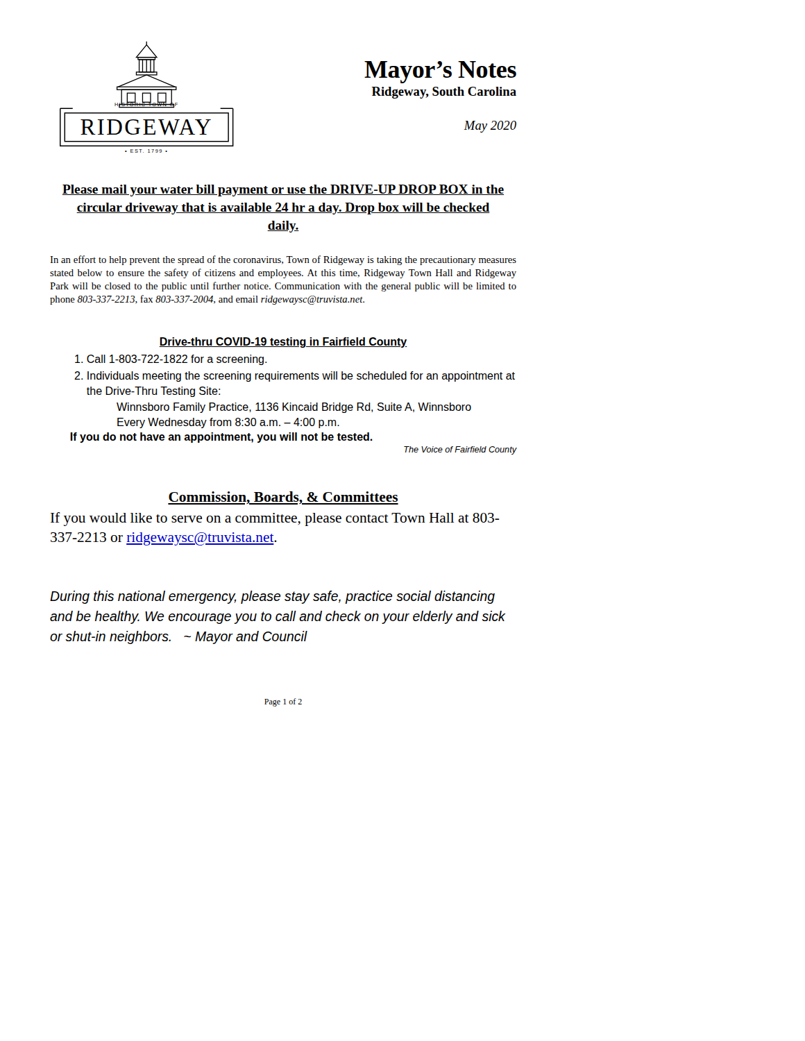HISTORIC TOWN OF RIDGEWAY • EST. 1799 •
Mayor’s Notes
Ridgeway, South Carolina
May 2020
Please mail your water bill payment or use the DRIVE-UP DROP BOX in the circular driveway that is available 24 hr a day. Drop box will be checked daily.
In an effort to help prevent the spread of the coronavirus, Town of Ridgeway is taking the precautionary measures stated below to ensure the safety of citizens and employees. At this time, Ridgeway Town Hall and Ridgeway Park will be closed to the public until further notice. Communication with the general public will be limited to phone 803-337-2213, fax 803-337-2004, and email ridgewaysc@truvista.net.
Drive-thru COVID-19 testing in Fairfield County
Call 1-803-722-1822 for a screening.
Individuals meeting the screening requirements will be scheduled for an appointment at the Drive-Thru Testing Site:
Winnsboro Family Practice, 1136 Kincaid Bridge Rd, Suite A, Winnsboro
Every Wednesday from 8:30 a.m. – 4:00 p.m.
If you do not have an appointment, you will not be tested.
The Voice of Fairfield County
Commission, Boards, & Committees
If you would like to serve on a committee, please contact Town Hall at 803-337-2213 or ridgewaysc@truvista.net.
During this national emergency, please stay safe, practice social distancing and be healthy. We encourage you to call and check on your elderly and sick or shut-in neighbors. ~ Mayor and Council
Page 1 of 2